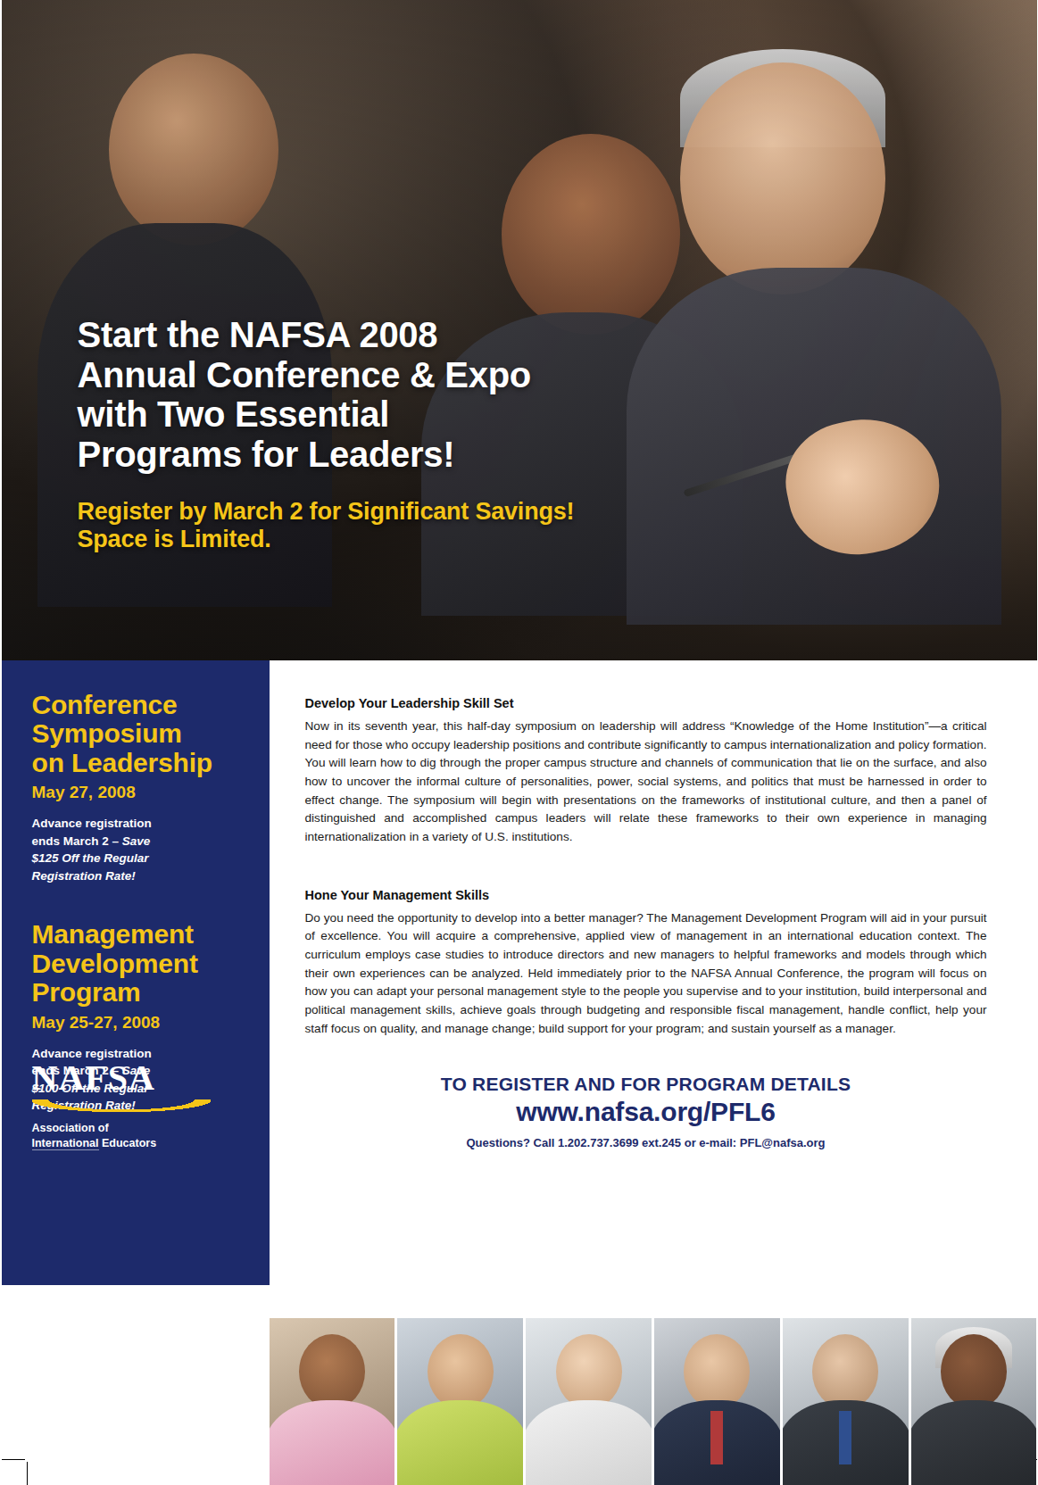Start the NAFSA 2008
Annual Conference & Expo
with Two Essential
Programs for Leaders!
Register by March 2 for Significant Savings! Space is Limited.
Conference
Symposium
on Leadership
May 27, 2008
Advance registration
ends March 2 – Save
$125 Off the Regular
Registration Rate!
Management
Development
Program
May 25-27, 2008
Advance registration
ends March 2 – Save
$100 Off the Regular
Registration Rate!
NAFSA
Association of
International Educators
Develop Your Leadership Skill Set
Now in its seventh year, this half-day symposium on leadership will address “Knowledge of the Home Institution”—a critical need for those who occupy leadership positions and contribute significantly to campus internationalization and policy formation. You will learn how to dig through the proper campus structure and channels of communication that lie on the surface, and also how to uncover the informal culture of personalities, power, social systems, and politics that must be harnessed in order to effect change. The symposium will begin with presentations on the frameworks of institutional culture, and then a panel of distinguished and accomplished campus leaders will relate these frameworks to their own experience in managing internationalization in a variety of U.S. institutions.
Hone Your Management Skills
Do you need the opportunity to develop into a better manager? The Management Development Program will aid in your pursuit of excellence. You will acquire a comprehensive, applied view of management in an international education context. The curriculum employs case studies to introduce directors and new managers to helpful frameworks and models through which their own experiences can be analyzed. Held immediately prior to the NAFSA Annual Conference, the program will focus on how you can adapt your personal management style to the people you supervise and to your institution, build interpersonal and political management skills, achieve goals through budgeting and responsible fiscal management, handle conflict, help your staff focus on quality, and manage change; build support for your program; and sustain yourself as a manager.
TO REGISTER AND FOR PROGRAM DETAILS
www.nafsa.org/PFL6
Questions? Call 1.202.737.3699 ext.245 or e-mail: PFL@nafsa.org